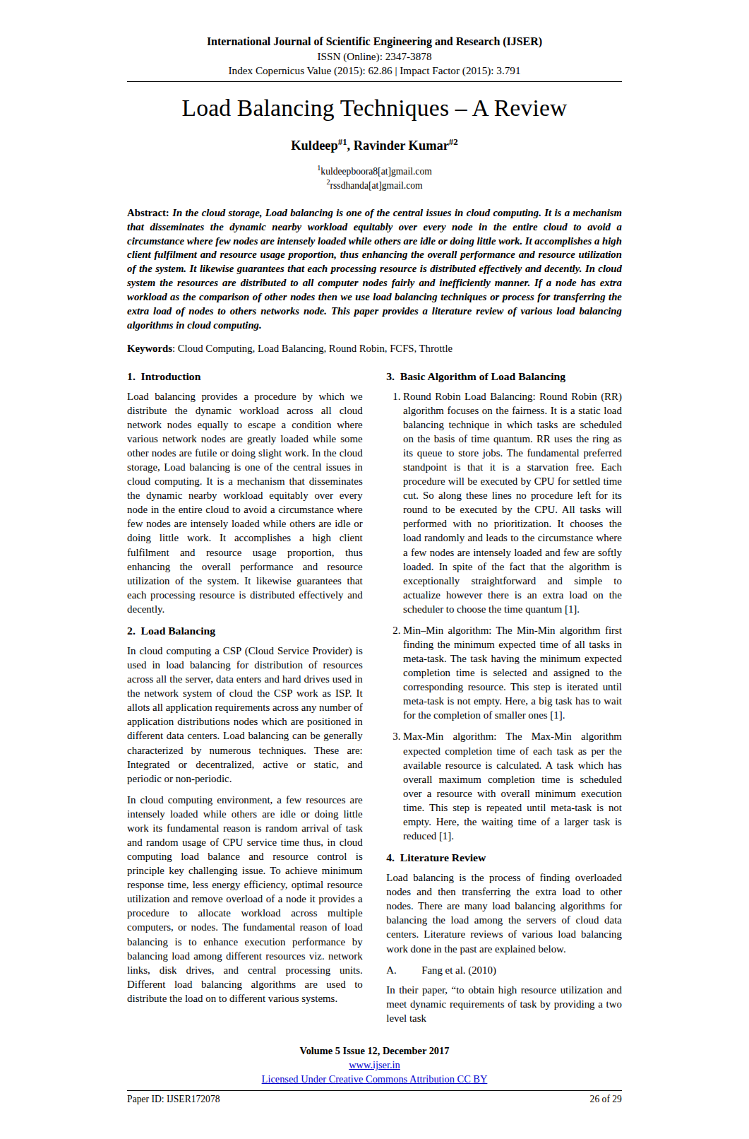International Journal of Scientific Engineering and Research (IJSER)
ISSN (Online): 2347-3878
Index Copernicus Value (2015): 62.86 | Impact Factor (2015): 3.791
Load Balancing Techniques – A Review
Kuldeep#1, Ravinder Kumar#2
1kuldeepboora8[at]gmail.com
2rssdhanda[at]gmail.com
Abstract: In the cloud storage, Load balancing is one of the central issues in cloud computing. It is a mechanism that disseminates the dynamic nearby workload equitably over every node in the entire cloud to avoid a circumstance where few nodes are intensely loaded while others are idle or doing little work. It accomplishes a high client fulfilment and resource usage proportion, thus enhancing the overall performance and resource utilization of the system. It likewise guarantees that each processing resource is distributed effectively and decently. In cloud system the resources are distributed to all computer nodes fairly and inefficiently manner. If a node has extra workload as the comparison of other nodes then we use load balancing techniques or process for transferring the extra load of nodes to others networks node. This paper provides a literature review of various load balancing algorithms in cloud computing.
Keywords: Cloud Computing, Load Balancing, Round Robin, FCFS, Throttle
1. Introduction
Load balancing provides a procedure by which we distribute the dynamic workload across all cloud network nodes equally to escape a condition where various network nodes are greatly loaded while some other nodes are futile or doing slight work. In the cloud storage, Load balancing is one of the central issues in cloud computing. It is a mechanism that disseminates the dynamic nearby workload equitably over every node in the entire cloud to avoid a circumstance where few nodes are intensely loaded while others are idle or doing little work. It accomplishes a high client fulfilment and resource usage proportion, thus enhancing the overall performance and resource utilization of the system. It likewise guarantees that each processing resource is distributed effectively and decently.
2. Load Balancing
In cloud computing a CSP (Cloud Service Provider) is used in load balancing for distribution of resources across all the server, data enters and hard drives used in the network system of cloud the CSP work as ISP. It allots all application requirements across any number of application distributions nodes which are positioned in different data centers. Load balancing can be generally characterized by numerous techniques. These are: Integrated or decentralized, active or static, and periodic or non-periodic.
In cloud computing environment, a few resources are intensely loaded while others are idle or doing little work its fundamental reason is random arrival of task and random usage of CPU service time thus, in cloud computing load balance and resource control is principle key challenging issue. To achieve minimum response time, less energy efficiency, optimal resource utilization and remove overload of a node it provides a procedure to allocate workload across multiple computers, or nodes. The fundamental reason of load balancing is to enhance execution performance by balancing load among different resources viz. network links, disk drives, and central processing units. Different load balancing algorithms are used to distribute the load on to different various systems.
3. Basic Algorithm of Load Balancing
Round Robin Load Balancing: Round Robin (RR) algorithm focuses on the fairness. It is a static load balancing technique in which tasks are scheduled on the basis of time quantum. RR uses the ring as its queue to store jobs. The fundamental preferred standpoint is that it is a starvation free. Each procedure will be executed by CPU for settled time cut. So along these lines no procedure left for its round to be executed by the CPU. All tasks will performed with no prioritization. It chooses the load randomly and leads to the circumstance where a few nodes are intensely loaded and few are softly loaded. In spite of the fact that the algorithm is exceptionally straightforward and simple to actualize however there is an extra load on the scheduler to choose the time quantum [1].
Min–Min algorithm: The Min-Min algorithm first finding the minimum expected time of all tasks in meta-task. The task having the minimum expected completion time is selected and assigned to the corresponding resource. This step is iterated until meta-task is not empty. Here, a big task has to wait for the completion of smaller ones [1].
Max-Min algorithm: The Max-Min algorithm expected completion time of each task as per the available resource is calculated. A task which has overall maximum completion time is scheduled over a resource with overall minimum execution time. This step is repeated until meta-task is not empty. Here, the waiting time of a larger task is reduced [1].
4. Literature Review
Load balancing is the process of finding overloaded nodes and then transferring the extra load to other nodes. There are many load balancing algorithms for balancing the load among the servers of cloud data centers. Literature reviews of various load balancing work done in the past are explained below.
A. Fang et al. (2010)
In their paper, “to obtain high resource utilization and meet dynamic requirements of task by providing a two level task
Volume 5 Issue 12, December 2017
www.ijser.in
Licensed Under Creative Commons Attribution CC BY
Paper ID: IJSER172078 26 of 29